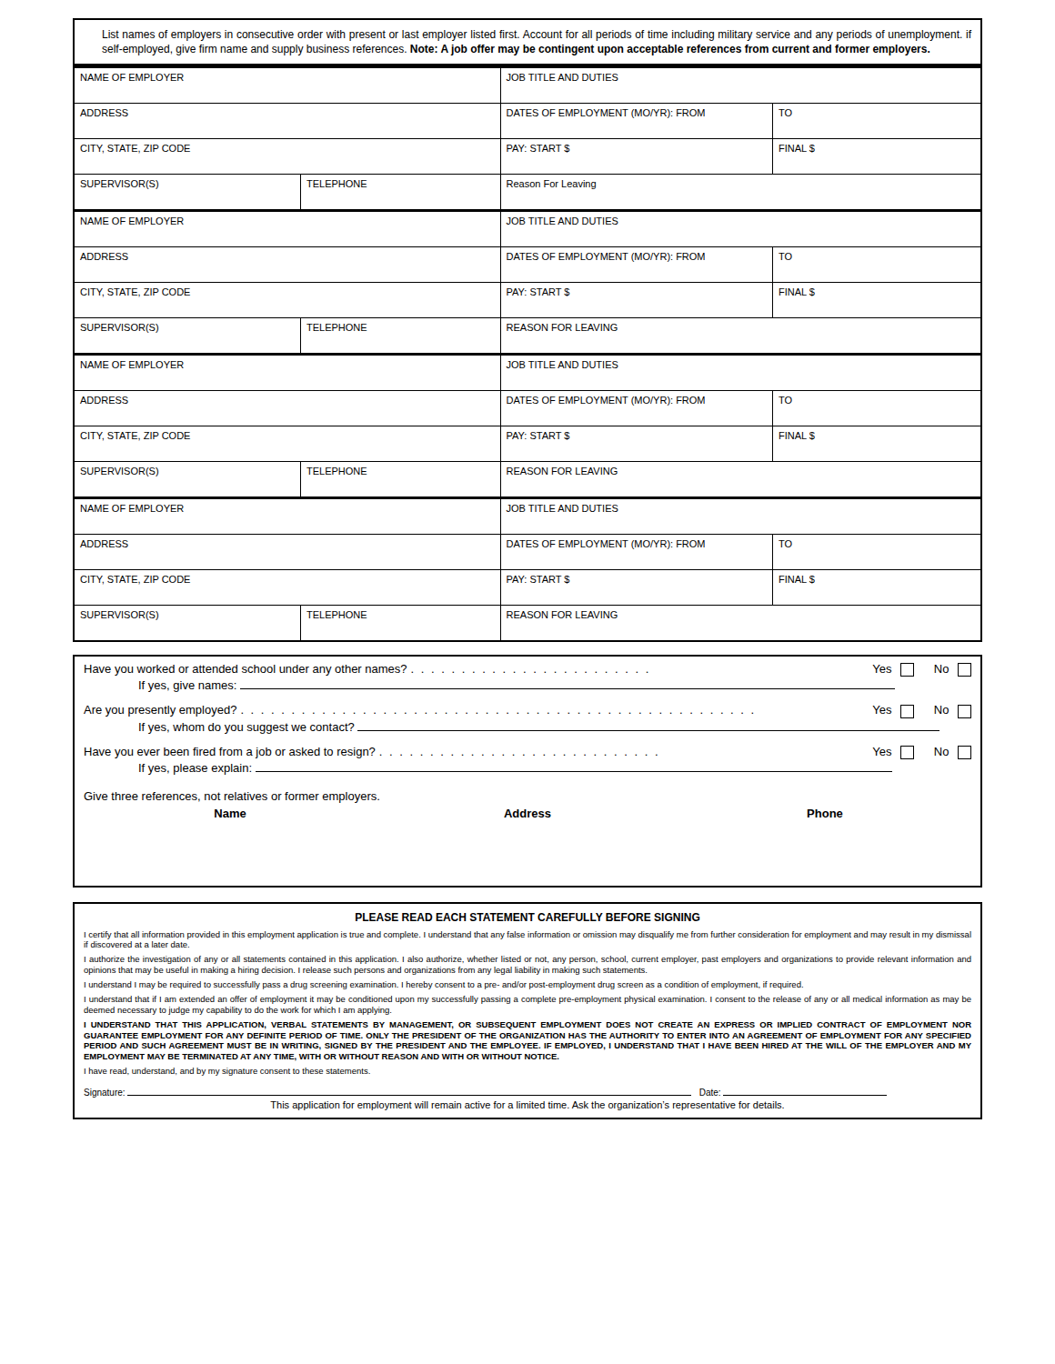List names of employers in consecutive order with present or last employer listed first. Account for all periods of time including military service and any periods of unemployment. if self-employed, give firm name and supply business references. Note: A job offer may be contingent upon acceptable references from current and former employers.
| NAME OF EMPLOYER | JOB TITLE AND DUTIES |
| ADDRESS | DATES OF EMPLOYMENT (MO/YR): FROM | TO |
| CITY, STATE, ZIP CODE | PAY: START $ | FINAL $ |
| SUPERVISOR(S) | TELEPHONE | Reason For Leaving |
| NAME OF EMPLOYER | JOB TITLE AND DUTIES |
| ADDRESS | DATES OF EMPLOYMENT (MO/YR): FROM | TO |
| CITY, STATE, ZIP CODE | PAY: START $ | FINAL $ |
| SUPERVISOR(S) | TELEPHONE | REASON FOR LEAVING |
| NAME OF EMPLOYER | JOB TITLE AND DUTIES |
| ADDRESS | DATES OF EMPLOYMENT (MO/YR): FROM | TO |
| CITY, STATE, ZIP CODE | PAY: START $ | FINAL $ |
| SUPERVISOR(S) | TELEPHONE | REASON FOR LEAVING |
| NAME OF EMPLOYER | JOB TITLE AND DUTIES |
| ADDRESS | DATES OF EMPLOYMENT (MO/YR): FROM | TO |
| CITY, STATE, ZIP CODE | PAY: START $ | FINAL $ |
| SUPERVISOR(S) | TELEPHONE | REASON FOR LEAVING |
| Have you worked or attended school under any other names? . . . . . . . . . . . . . . . . . . . . . . . . Yes No If yes, give names: |
| Are you presently employed? . . . . . . . . . . . . . . . . . . . . . . . . . . . . . . . . . . . . . . . . . . . . . . . . . . . Yes No If yes, whom do you suggest we contact? |
| Have you ever been fired from a job or asked to resign? . . . . . . . . . . . . . . . . . . . . . . . . . . . . Yes No If yes, please explain: |
| Give three references, not relatives or former employers. / Name / Address / Phone / |
PLEASE READ EACH STATEMENT CAREFULLY BEFORE SIGNING
I certify that all information provided in this employment application is true and complete. I understand that any false information or omission may disqualify me from further consideration for employment and may result in my dismissal if discovered at a later date.
I authorize the investigation of any or all statements contained in this application. I also authorize, whether listed or not, any person, school, current employer, past employers and organizations to provide relevant information and opinions that may be useful in making a hiring decision. I release such persons and organizations from any legal liability in making such statements.
I understand I may be required to successfully pass a drug screening examination. I hereby consent to a pre- and/or post-employment drug screen as a condition of employment, if required.
I understand that if I am extended an offer of employment it may be conditioned upon my successfully passing a complete pre-employment physical examination. I consent to the release of any or all medical information as may be deemed necessary to judge my capability to do the work for which I am applying.
I UNDERSTAND THAT THIS APPLICATION, VERBAL STATEMENTS BY MANAGEMENT, OR SUBSEQUENT EMPLOYMENT DOES NOT CREATE AN EXPRESS OR IMPLIED CONTRACT OF EMPLOYMENT NOR GUARANTEE EMPLOYMENT FOR ANY DEFINITE PERIOD OF TIME. ONLY THE PRESIDENT OF THE ORGANIZATION HAS THE AUTHORITY TO ENTER INTO AN AGREEMENT OF EMPLOYMENT FOR ANY SPECIFIED PERIOD AND SUCH AGREEMENT MUST BE IN WRITING, SIGNED BY THE PRESIDENT AND THE EMPLOYEE. IF EMPLOYED, I UNDERSTAND THAT I HAVE BEEN HIRED AT THE WILL OF THE EMPLOYER AND MY EMPLOYMENT MAY BE TERMINATED AT ANY TIME, WITH OR WITHOUT REASON AND WITH OR WITHOUT NOTICE.
I have read, understand, and by my signature consent to these statements.
Signature: Date:
This application for employment will remain active for a limited time. Ask the organization’s representative for details.